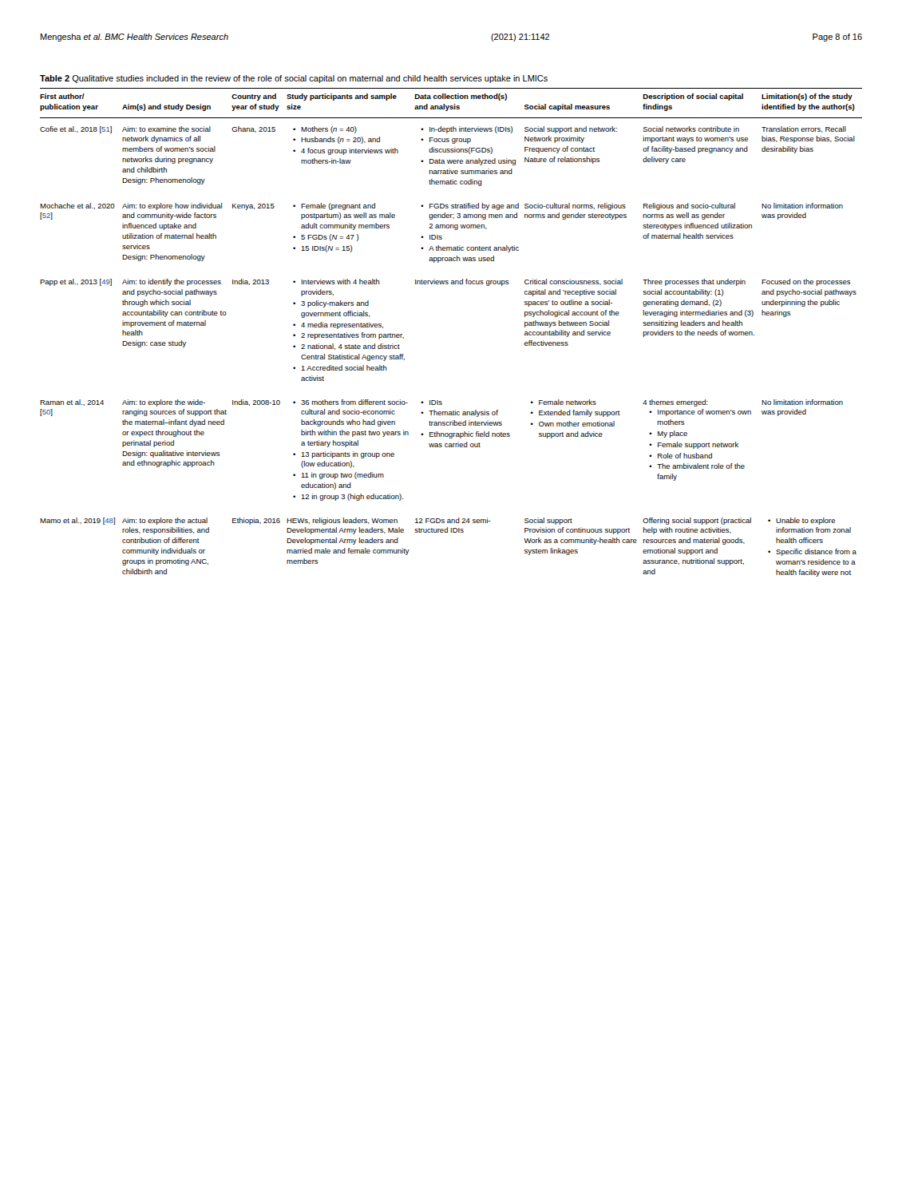Mengesha et al. BMC Health Services Research
(2021) 21:1142
Page 8 of 16
Table 2 Qualitative studies included in the review of the role of social capital on maternal and child health services uptake in LMICs
| First author/ publication year | Aim(s) and study Design | Country and year of study | Study participants and sample size | Data collection method(s) and analysis | Social capital measures | Description of social capital findings | Limitation(s) of the study identified by the author(s) |
| --- | --- | --- | --- | --- | --- | --- | --- |
| Cofie et al., 2018 [ 51 ] | Aim: to examine the social network dynamics of all members of women's social networks during pregnancy and childbirth Design: Phenomenology | Ghana, 2015 | Mothers ( n = 40) Husbands ( n = 20), and 4 focus group interviews with mothers-in-law | In-depth interviews (IDIs) Focus group discussions(FGDs) Data were analyzed using narrative summaries and thematic coding | Social support and network: Network proximity Frequency of contact Nature of relationships | Social networks contribute in important ways to women's use of facility-based pregnancy and delivery care | Translation errors, Recall bias, Response bias, Social desirability bias |
| Mochache et al., 2020 [ 52 ] | Aim: to explore how individual and community-wide factors influenced uptake and utilization of maternal health services Design: Phenomenology | Kenya, 2015 | Female (pregnant and postpartum) as well as male adult community members 5 FGDs ( N = 47 ) 15 IDIs( N = 15) | FGDs stratified by age and gender; 3 among men and 2 among women, IDIs A thematic content analytic approach was used | Socio-cultural norms, religious norms and gender stereotypes | Religious and socio-cultural norms as well as gender stereotypes influenced utilization of maternal health services | No limitation information was provided |
| Papp et al., 2013 [ 49 ] | Aim: to identify the processes and psycho-social pathways through which social accountability can contribute to improvement of maternal health Design: case study | India, 2013 | Interviews with 4 health providers, 3 policy-makers and government officials, 4 media representatives, 2 representatives from partner, 2 national, 4 state and district Central Statistical Agency staff, 1 Accredited social health activist | Interviews and focus groups | Critical consciousness, social capital and 'receptive social spaces' to outline a social-psychological account of the pathways between Social accountability and service effectiveness | Three processes that underpin social accountability: (1) generating demand, (2) leveraging intermediaries and (3) sensitizing leaders and health providers to the needs of women. | Focused on the processes and psycho-social pathways underpinning the public hearings |
| Raman et al., 2014 [ 50 ] | Aim: to explore the wide-ranging sources of support that the maternal–infant dyad need or expect throughout the perinatal period Design: qualitative interviews and ethnographic approach | India, 2008-10 | 36 mothers from different socio-cultural and socio-economic backgrounds who had given birth within the past two years in a tertiary hospital 13 participants in group one (low education), 11 in group two (medium education) and 12 in group 3 (high education). | IDIs Thematic analysis of transcribed interviews Ethnographic field notes was carried out | Female networks Extended family support Own mother emotional support and advice | 4 themes emerged: Importance of women's own mothers My place Female support network Role of husband The ambivalent role of the family | No limitation information was provided |
| Mamo et al., 2019 [ 48 ] | Aim: to explore the actual roles, responsibilities, and contribution of different community individuals or groups in promoting ANC, childbirth and | Ethiopia, 2016 | HEWs, religious leaders, Women Developmental Army leaders, Male Developmental Army leaders and married male and female community members | 12 FGDs and 24 semi-structured IDIs | Social support Provision of continuous support Work as a community-health care system linkages | Offering social support (practical help with routine activities, resources and material goods, emotional support and assurance, nutritional support, and | Unable to explore information from zonal health officers Specific distance from a woman's residence to a health facility were not |